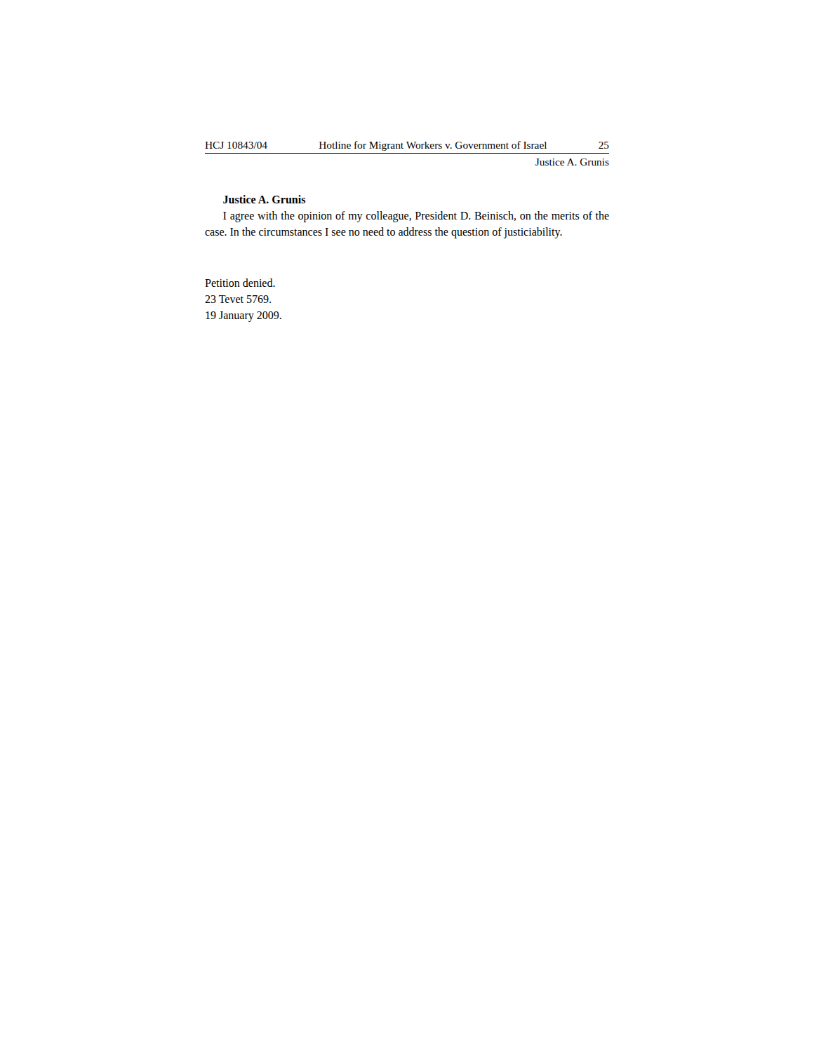HCJ 10843/04 Hotline for Migrant Workers v. Government of Israel 25
Justice A. Grunis
Justice A. Grunis
I agree with the opinion of my colleague, President D. Beinisch, on the merits of the case. In the circumstances I see no need to address the question of justiciability.
Petition denied.
23 Tevet 5769.
19 January 2009.